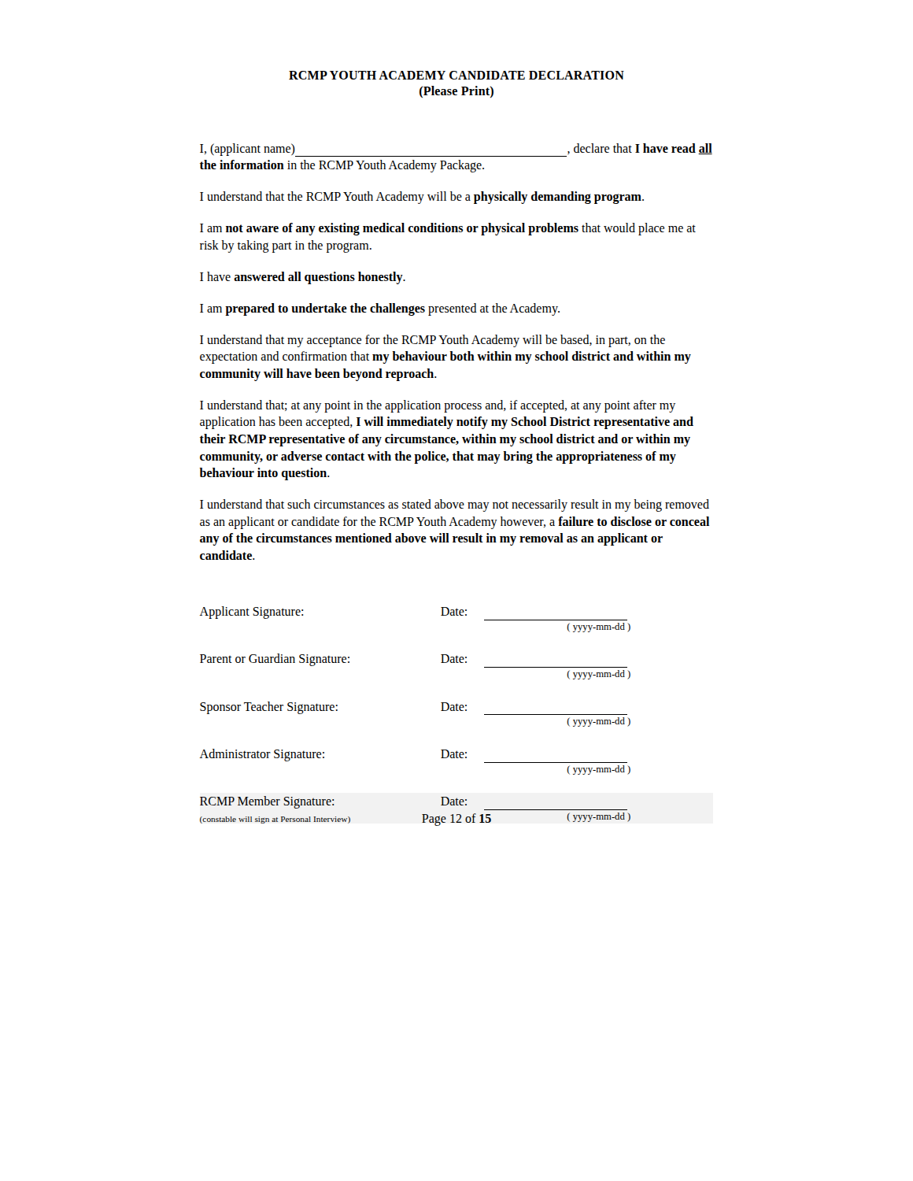RCMP YOUTH ACADEMY CANDIDATE DECLARATION (Please Print)
I, (applicant name) , declare that I have read all the information in the RCMP Youth Academy Package.
I understand that the RCMP Youth Academy will be a physically demanding program.
I am not aware of any existing medical conditions or physical problems that would place me at risk by taking part in the program.
I have answered all questions honestly.
I am prepared to undertake the challenges presented at the Academy.
I understand that my acceptance for the RCMP Youth Academy will be based, in part, on the expectation and confirmation that my behaviour both within my school district and within my community will have been beyond reproach.
I understand that; at any point in the application process and, if accepted, at any point after my application has been accepted, I will immediately notify my School District representative and their RCMP representative of any circumstance, within my school district and or within my community, or adverse contact with the police, that may bring the appropriateness of my behaviour into question.
I understand that such circumstances as stated above may not necessarily result in my being removed as an applicant or candidate for the RCMP Youth Academy however, a failure to disclose or conceal any of the circumstances mentioned above will result in my removal as an applicant or candidate.
| Applicant Signature: | | Date: | |
| | | | ( yyyy-mm-dd ) |
| Parent or Guardian Signature: | | Date: | |
| | | | ( yyyy-mm-dd ) |
| Sponsor Teacher Signature: | | Date: | |
| | | | ( yyyy-mm-dd ) |
| Administrator Signature: | | Date: | |
| | | | ( yyyy-mm-dd ) |
| RCMP Member Signature: | | Date: | |
| (constable will sign at Personal Interview) | | | ( yyyy-mm-dd ) |
Page 12 of 15